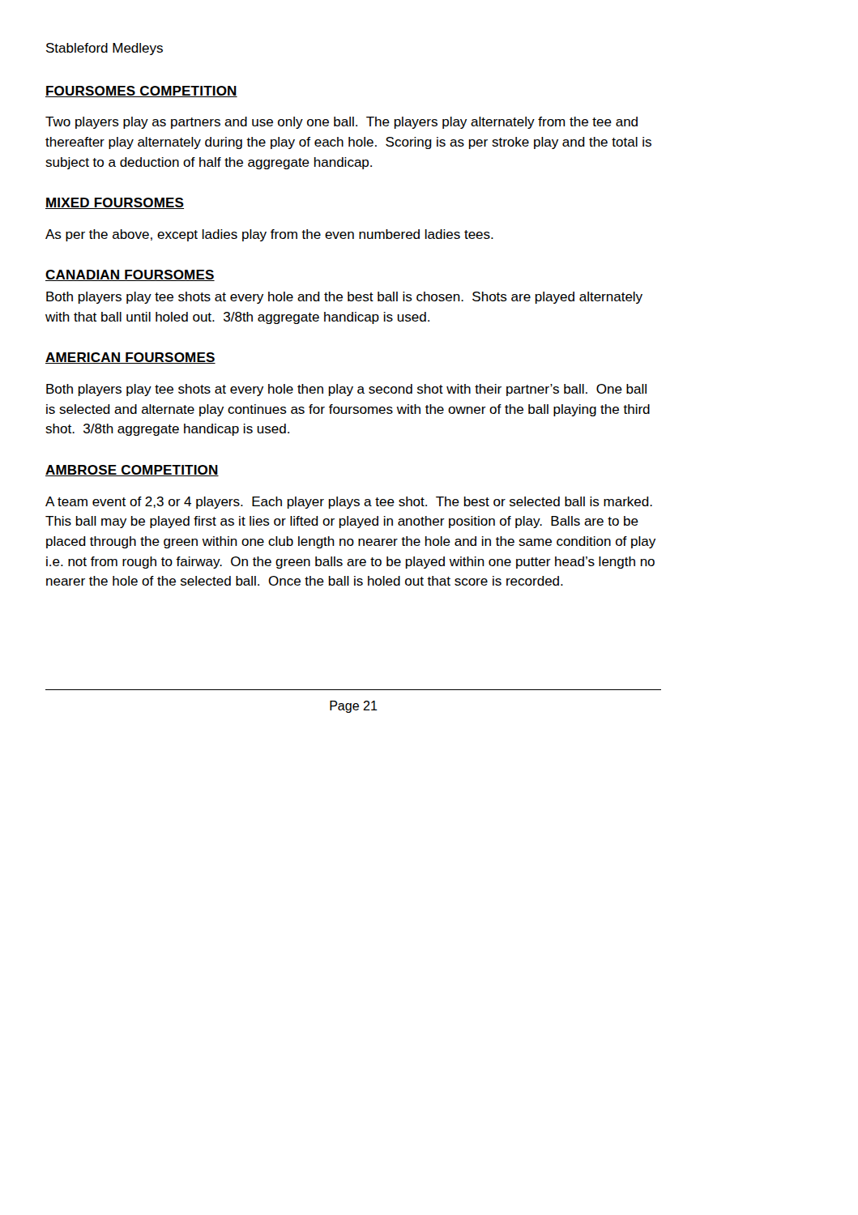Stableford Medleys
FOURSOMES COMPETITION
Two players play as partners and use only one ball. The players play alternately from the tee and thereafter play alternately during the play of each hole. Scoring is as per stroke play and the total is subject to a deduction of half the aggregate handicap.
MIXED FOURSOMES
As per the above, except ladies play from the even numbered ladies tees.
CANADIAN FOURSOMES
Both players play tee shots at every hole and the best ball is chosen. Shots are played alternately with that ball until holed out. 3/8th aggregate handicap is used.
AMERICAN FOURSOMES
Both players play tee shots at every hole then play a second shot with their partner’s ball. One ball is selected and alternate play continues as for foursomes with the owner of the ball playing the third shot. 3/8th aggregate handicap is used.
AMBROSE COMPETITION
A team event of 2,3 or 4 players. Each player plays a tee shot. The best or selected ball is marked. This ball may be played first as it lies or lifted or played in another position of play. Balls are to be placed through the green within one club length no nearer the hole and in the same condition of play i.e. not from rough to fairway. On the green balls are to be played within one putter head’s length no nearer the hole of the selected ball. Once the ball is holed out that score is recorded.
Page 21